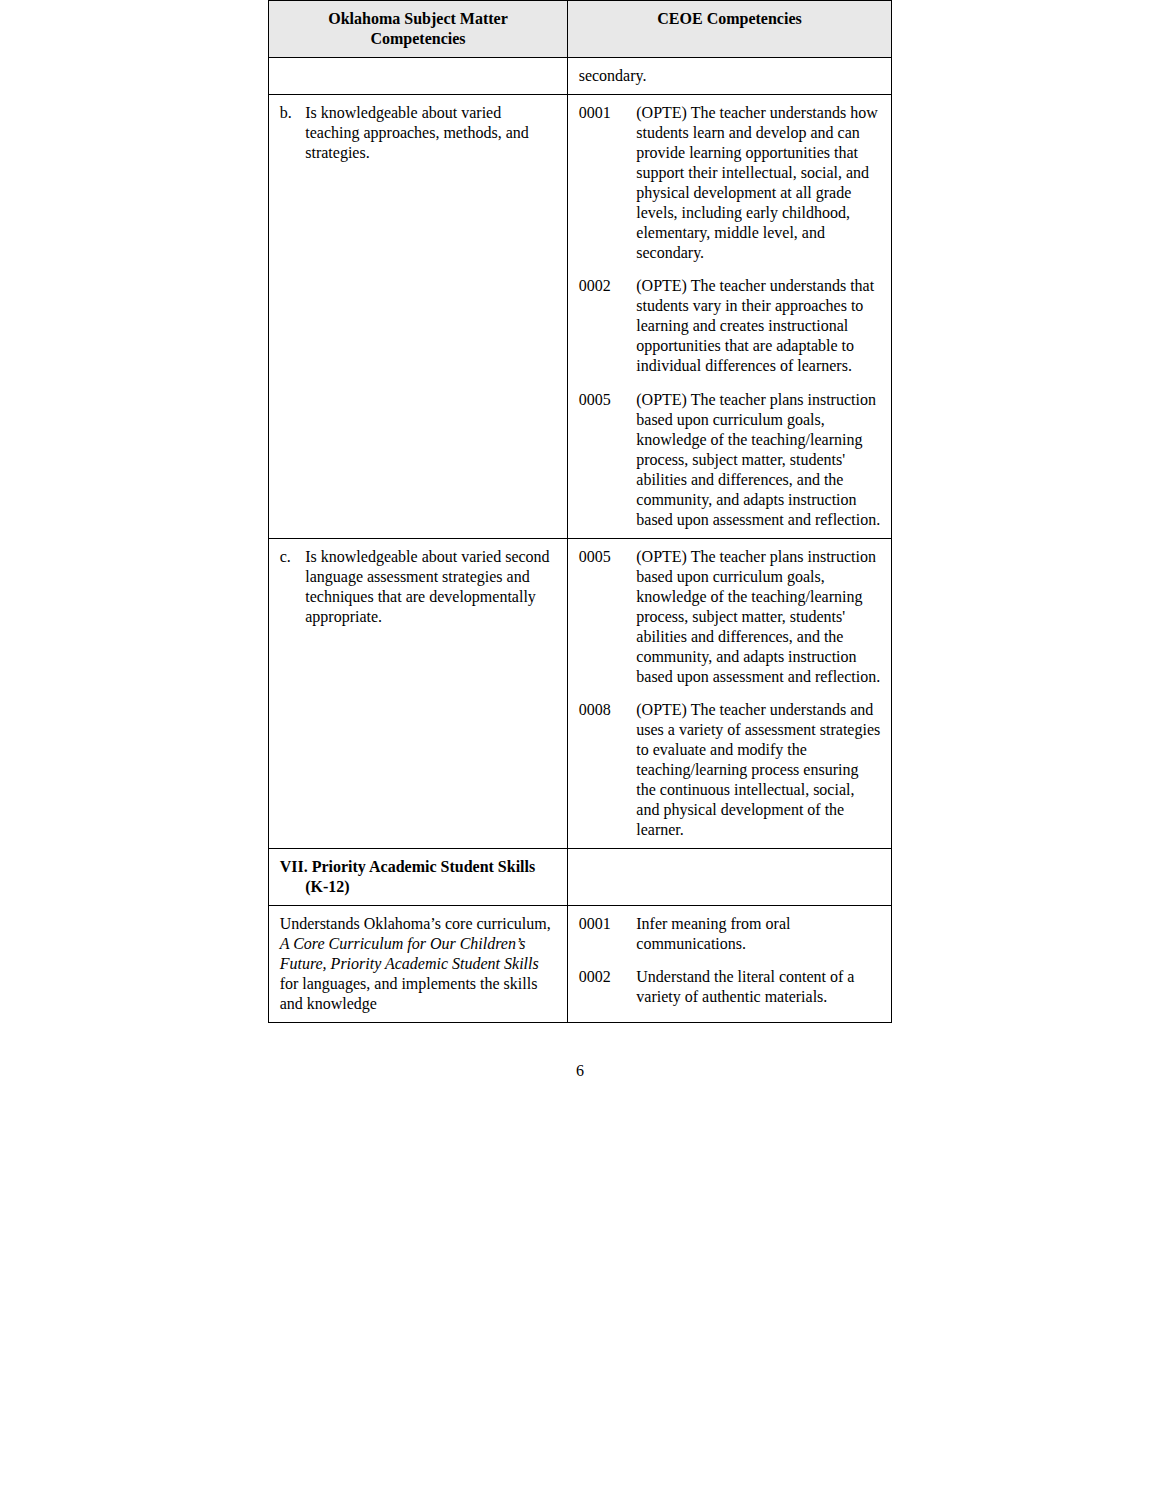| Oklahoma Subject Matter Competencies | CEOE Competencies |
| --- | --- |
| | secondary. |
| b. Is knowledgeable about varied teaching approaches, methods, and strategies. | 0001 (OPTE) The teacher understands how students learn and develop and can provide learning opportunities that support their intellectual, social, and physical development at all grade levels, including early childhood, elementary, middle level, and secondary. 0002 (OPTE) The teacher understands that students vary in their approaches to learning and creates instructional opportunities that are adaptable to individual differences of learners. 0005 (OPTE) The teacher plans instruction based upon curriculum goals, knowledge of the teaching/learning process, subject matter, students' abilities and differences, and the community, and adapts instruction based upon assessment and reflection. |
| c. Is knowledgeable about varied second language assessment strategies and techniques that are developmentally appropriate. | 0005 (OPTE) The teacher plans instruction based upon curriculum goals, knowledge of the teaching/learning process, subject matter, students' abilities and differences, and the community, and adapts instruction based upon assessment and reflection. 0008 (OPTE) The teacher understands and uses a variety of assessment strategies to evaluate and modify the teaching/learning process ensuring the continuous intellectual, social, and physical development of the learner. |
| VII. Priority Academic Student Skills (K-12) | |
| Understands Oklahoma’s core curriculum, A Core Curriculum for Our Children’s Future, Priority Academic Student Skills for languages, and implements the skills and knowledge | 0001 Infer meaning from oral communications. 0002 Understand the literal content of a variety of authentic materials. |
6